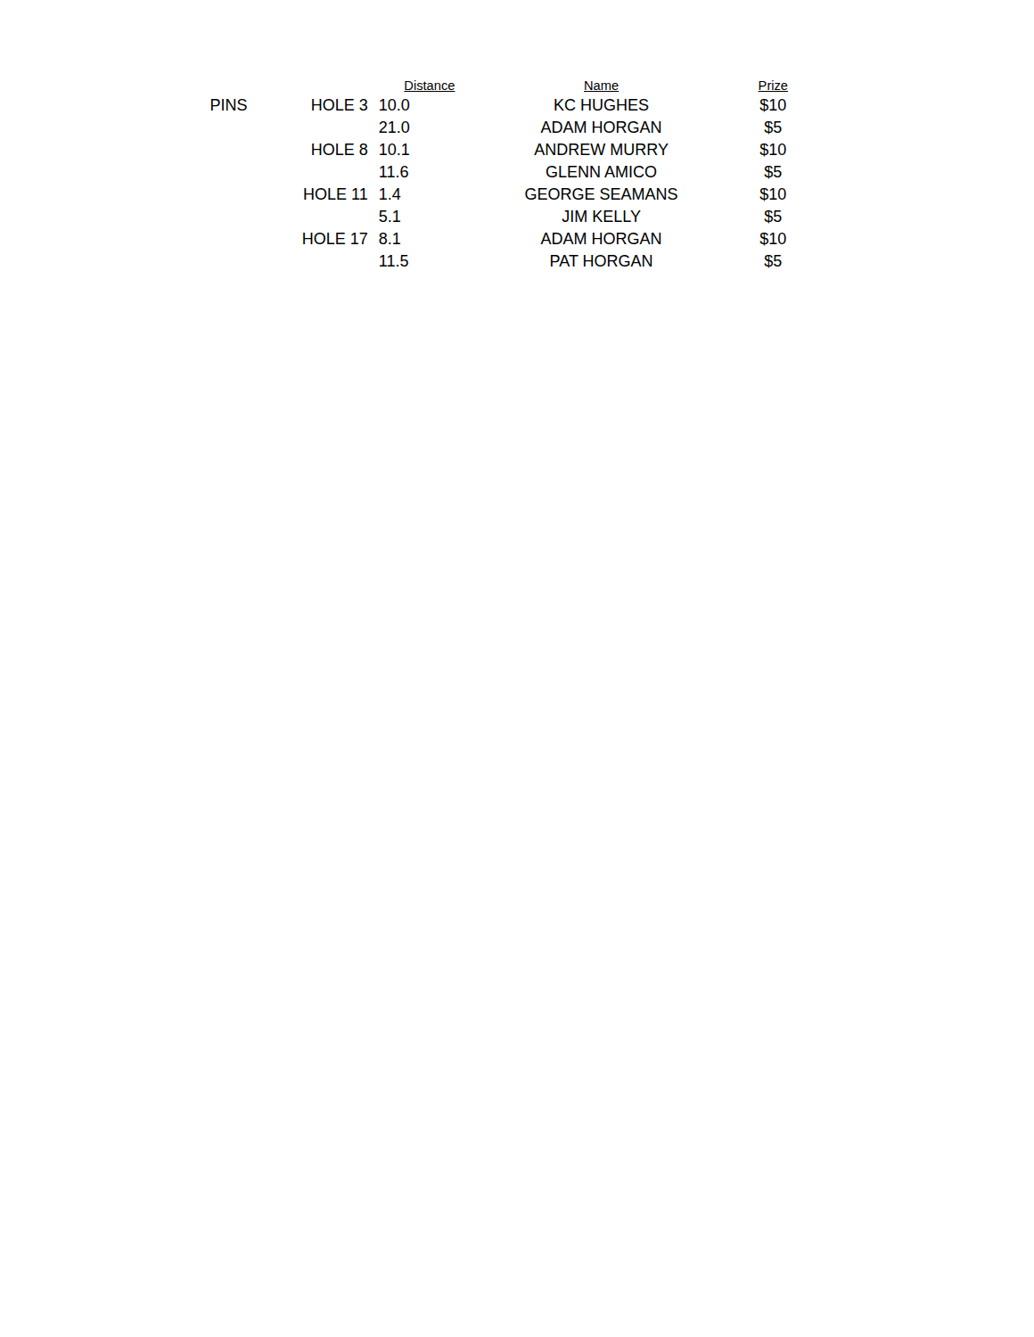| | | Distance | Name | Prize |
| --- | --- | --- | --- | --- |
| PINS | HOLE 3 | 10.0 | KC HUGHES | $10 |
| | | 21.0 | ADAM HORGAN | $5 |
| | HOLE 8 | 10.1 | ANDREW MURRY | $10 |
| | | 11.6 | GLENN AMICO | $5 |
| | HOLE 11 | 1.4 | GEORGE SEAMANS | $10 |
| | | 5.1 | JIM KELLY | $5 |
| | HOLE 17 | 8.1 | ADAM HORGAN | $10 |
| | | 11.5 | PAT HORGAN | $5 |